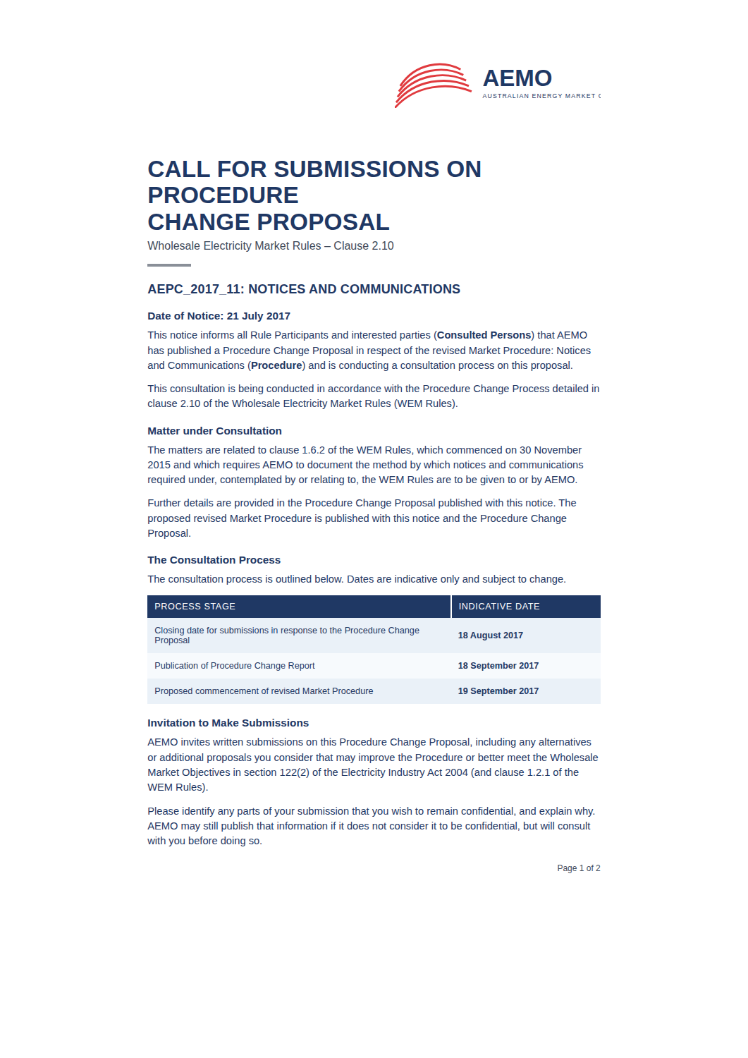AEMO AUSTRALIAN ENERGY MARKET OPERATOR
CALL FOR SUBMISSIONS ON PROCEDURE
CHANGE PROPOSAL
Wholesale Electricity Market Rules – Clause 2.10
AEPC_2017_11: NOTICES AND COMMUNICATIONS
Date of Notice: 21 July 2017
This notice informs all Rule Participants and interested parties (Consulted Persons) that AEMO has published a Procedure Change Proposal in respect of the revised Market Procedure: Notices and Communications (Procedure) and is conducting a consultation process on this proposal.
This consultation is being conducted in accordance with the Procedure Change Process detailed in clause 2.10 of the Wholesale Electricity Market Rules (WEM Rules).
Matter under Consultation
The matters are related to clause 1.6.2 of the WEM Rules, which commenced on 30 November 2015 and which requires AEMO to document the method by which notices and communications required under, contemplated by or relating to, the WEM Rules are to be given to or by AEMO.
Further details are provided in the Procedure Change Proposal published with this notice. The proposed revised Market Procedure is published with this notice and the Procedure Change Proposal.
The Consultation Process
The consultation process is outlined below. Dates are indicative only and subject to change.
| PROCESS STAGE | INDICATIVE DATE |
| --- | --- |
| Closing date for submissions in response to the Procedure Change Proposal | 18 August 2017 |
| Publication of Procedure Change Report | 18 September 2017 |
| Proposed commencement of revised Market Procedure | 19 September 2017 |
Invitation to Make Submissions
AEMO invites written submissions on this Procedure Change Proposal, including any alternatives or additional proposals you consider that may improve the Procedure or better meet the Wholesale Market Objectives in section 122(2) of the Electricity Industry Act 2004 (and clause 1.2.1 of the WEM Rules).
Please identify any parts of your submission that you wish to remain confidential, and explain why. AEMO may still publish that information if it does not consider it to be confidential, but will consult with you before doing so.
Page 1 of 2